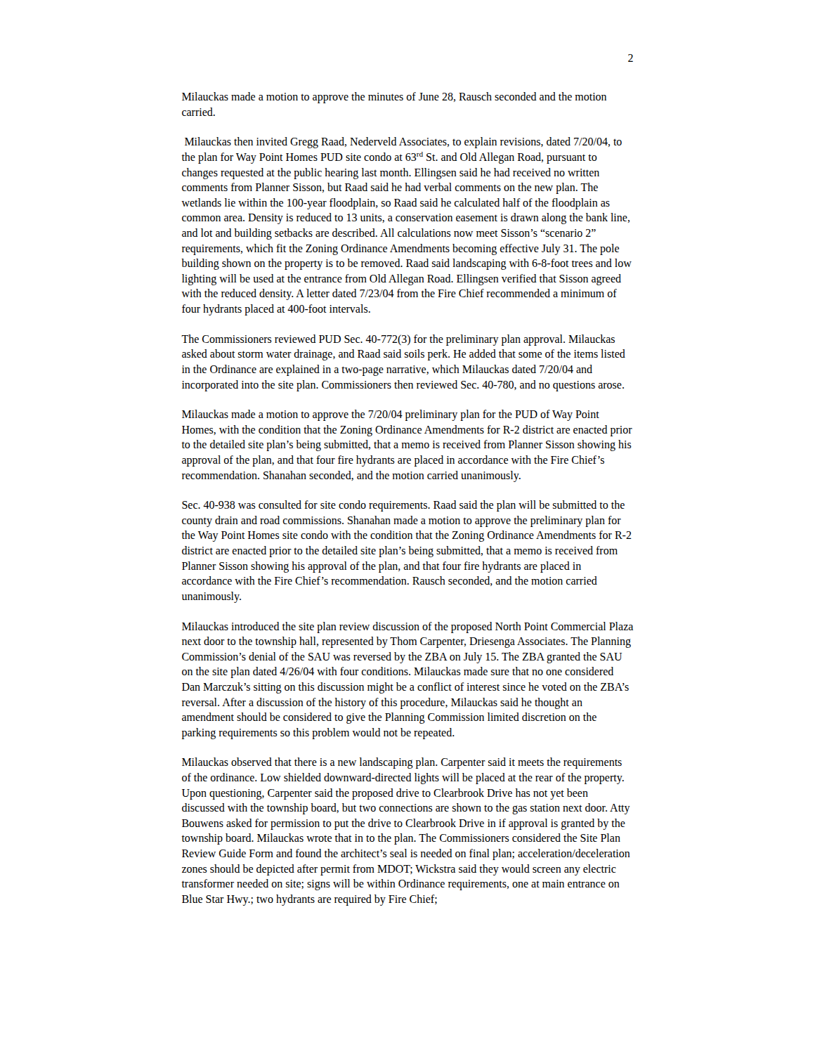2
Milauckas made a motion to approve the minutes of June 28, Rausch seconded and the motion carried.
Milauckas then invited Gregg Raad, Nederveld Associates, to explain revisions, dated 7/20/04, to the plan for Way Point Homes PUD site condo at 63rd St. and Old Allegan Road, pursuant to changes requested at the public hearing last month. Ellingsen said he had received no written comments from Planner Sisson, but Raad said he had verbal comments on the new plan. The wetlands lie within the 100-year floodplain, so Raad said he calculated half of the floodplain as common area. Density is reduced to 13 units, a conservation easement is drawn along the bank line, and lot and building setbacks are described. All calculations now meet Sisson’s “scenario 2” requirements, which fit the Zoning Ordinance Amendments becoming effective July 31. The pole building shown on the property is to be removed. Raad said landscaping with 6-8-foot trees and low lighting will be used at the entrance from Old Allegan Road. Ellingsen verified that Sisson agreed with the reduced density. A letter dated 7/23/04 from the Fire Chief recommended a minimum of four hydrants placed at 400-foot intervals.
The Commissioners reviewed PUD Sec. 40-772(3) for the preliminary plan approval. Milauckas asked about storm water drainage, and Raad said soils perk. He added that some of the items listed in the Ordinance are explained in a two-page narrative, which Milauckas dated 7/20/04 and incorporated into the site plan. Commissioners then reviewed Sec. 40-780, and no questions arose.
Milauckas made a motion to approve the 7/20/04 preliminary plan for the PUD of Way Point Homes, with the condition that the Zoning Ordinance Amendments for R-2 district are enacted prior to the detailed site plan’s being submitted, that a memo is received from Planner Sisson showing his approval of the plan, and that four fire hydrants are placed in accordance with the Fire Chief’s recommendation. Shanahan seconded, and the motion carried unanimously.
Sec. 40-938 was consulted for site condo requirements. Raad said the plan will be submitted to the county drain and road commissions. Shanahan made a motion to approve the preliminary plan for the Way Point Homes site condo with the condition that the Zoning Ordinance Amendments for R-2 district are enacted prior to the detailed site plan’s being submitted, that a memo is received from Planner Sisson showing his approval of the plan, and that four fire hydrants are placed in accordance with the Fire Chief’s recommendation. Rausch seconded, and the motion carried unanimously.
Milauckas introduced the site plan review discussion of the proposed North Point Commercial Plaza next door to the township hall, represented by Thom Carpenter, Driesenga Associates. The Planning Commission’s denial of the SAU was reversed by the ZBA on July 15. The ZBA granted the SAU on the site plan dated 4/26/04 with four conditions. Milauckas made sure that no one considered Dan Marczuk’s sitting on this discussion might be a conflict of interest since he voted on the ZBA’s reversal. After a discussion of the history of this procedure, Milauckas said he thought an amendment should be considered to give the Planning Commission limited discretion on the parking requirements so this problem would not be repeated.
Milauckas observed that there is a new landscaping plan. Carpenter said it meets the requirements of the ordinance. Low shielded downward-directed lights will be placed at the rear of the property. Upon questioning, Carpenter said the proposed drive to Clearbrook Drive has not yet been discussed with the township board, but two connections are shown to the gas station next door. Atty Bouwens asked for permission to put the drive to Clearbrook Drive in if approval is granted by the township board. Milauckas wrote that in to the plan. The Commissioners considered the Site Plan Review Guide Form and found the architect’s seal is needed on final plan; acceleration/deceleration zones should be depicted after permit from MDOT; Wickstra said they would screen any electric transformer needed on site; signs will be within Ordinance requirements, one at main entrance on Blue Star Hwy.; two hydrants are required by Fire Chief;